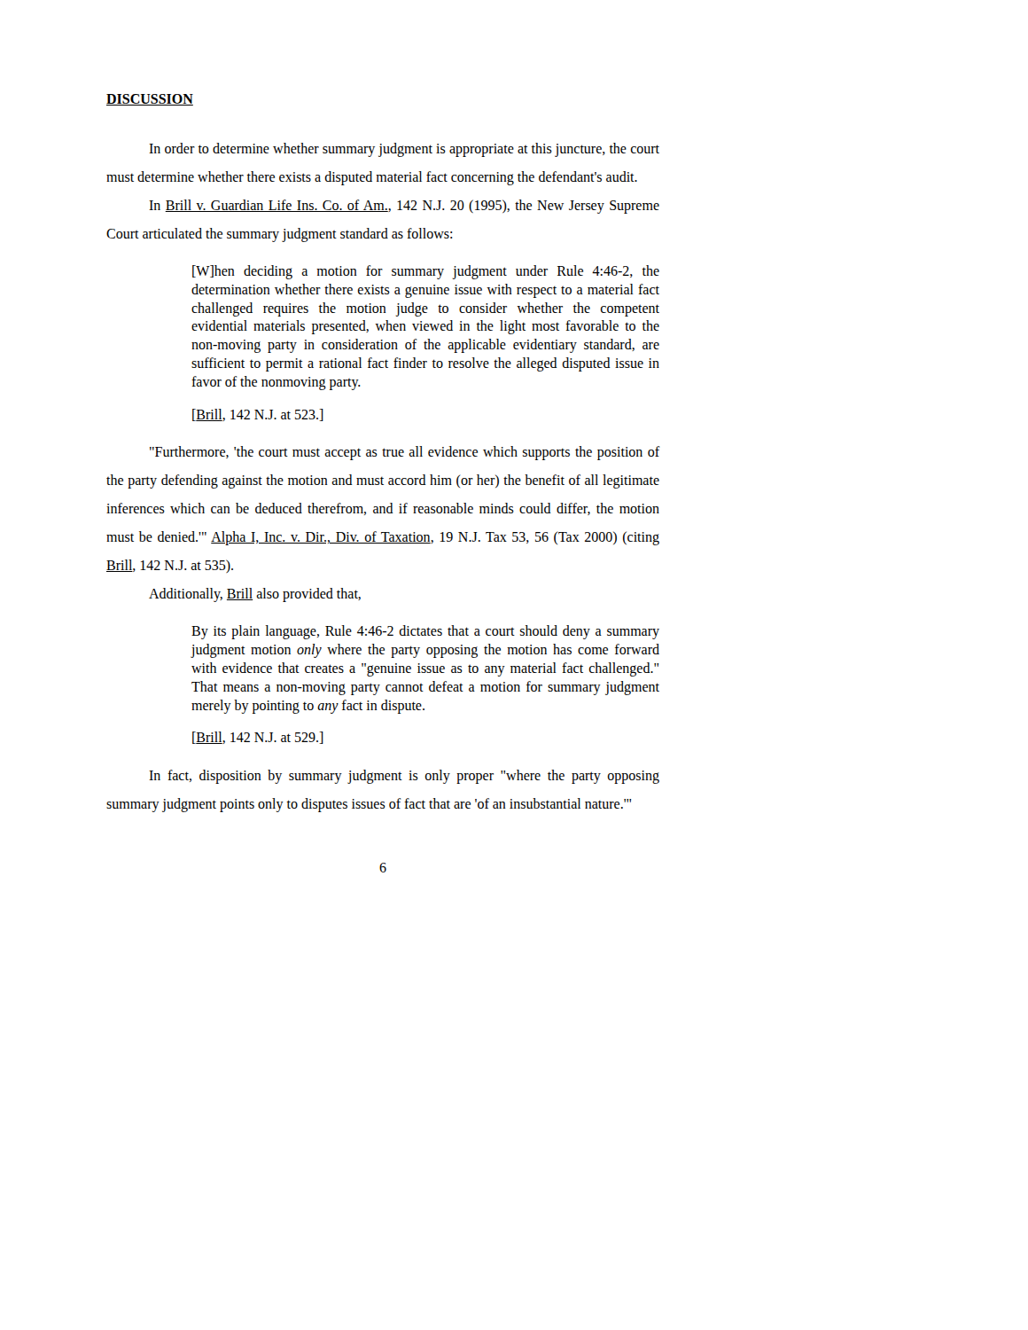DISCUSSION
In order to determine whether summary judgment is appropriate at this juncture, the court must determine whether there exists a disputed material fact concerning the defendant's audit.
In Brill v. Guardian Life Ins. Co. of Am., 142 N.J. 20 (1995), the New Jersey Supreme Court articulated the summary judgment standard as follows:
[W]hen deciding a motion for summary judgment under Rule 4:46-2, the determination whether there exists a genuine issue with respect to a material fact challenged requires the motion judge to consider whether the competent evidential materials presented, when viewed in the light most favorable to the non-moving party in consideration of the applicable evidentiary standard, are sufficient to permit a rational fact finder to resolve the alleged disputed issue in favor of the nonmoving party.
[Brill, 142 N.J. at 523.]
"Furthermore, 'the court must accept as true all evidence which supports the position of the party defending against the motion and must accord him (or her) the benefit of all legitimate inferences which can be deduced therefrom, and if reasonable minds could differ, the motion must be denied.'" Alpha I, Inc. v. Dir., Div. of Taxation, 19 N.J. Tax 53, 56 (Tax 2000) (citing Brill, 142 N.J. at 535).
Additionally, Brill also provided that,
By its plain language, Rule 4:46-2 dictates that a court should deny a summary judgment motion only where the party opposing the motion has come forward with evidence that creates a "genuine issue as to any material fact challenged." That means a non-moving party cannot defeat a motion for summary judgment merely by pointing to any fact in dispute.
[Brill, 142 N.J. at 529.]
In fact, disposition by summary judgment is only proper "where the party opposing summary judgment points only to disputes issues of fact that are 'of an insubstantial nature.'"
6